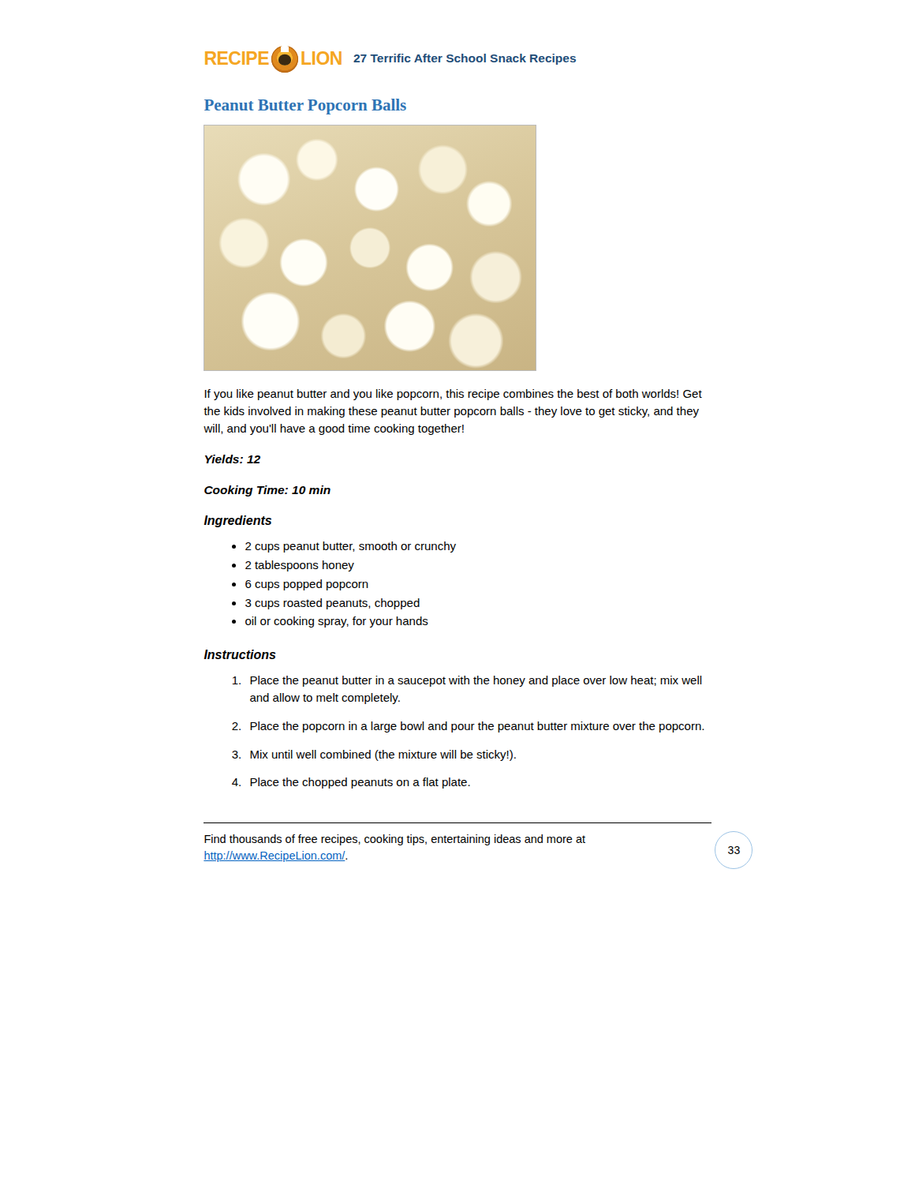RECIPE LION
27 Terrific After School Snack Recipes
Peanut Butter Popcorn Balls
If you like peanut butter and you like popcorn, this recipe combines the best of both worlds! Get the kids involved in making these peanut butter popcorn balls - they love to get sticky, and they will, and you'll have a good time cooking together!
Yields: 12
Cooking Time: 10 min
Ingredients
2 cups peanut butter, smooth or crunchy
2 tablespoons honey
6 cups popped popcorn
3 cups roasted peanuts, chopped
oil or cooking spray, for your hands
Instructions
Place the peanut butter in a saucepot with the honey and place over low heat; mix well and allow to melt completely.
Place the popcorn in a large bowl and pour the peanut butter mixture over the popcorn.
Mix until well combined (the mixture will be sticky!).
Place the chopped peanuts on a flat plate.
Find thousands of free recipes, cooking tips, entertaining ideas and more at
http://www.RecipeLion.com/.
33